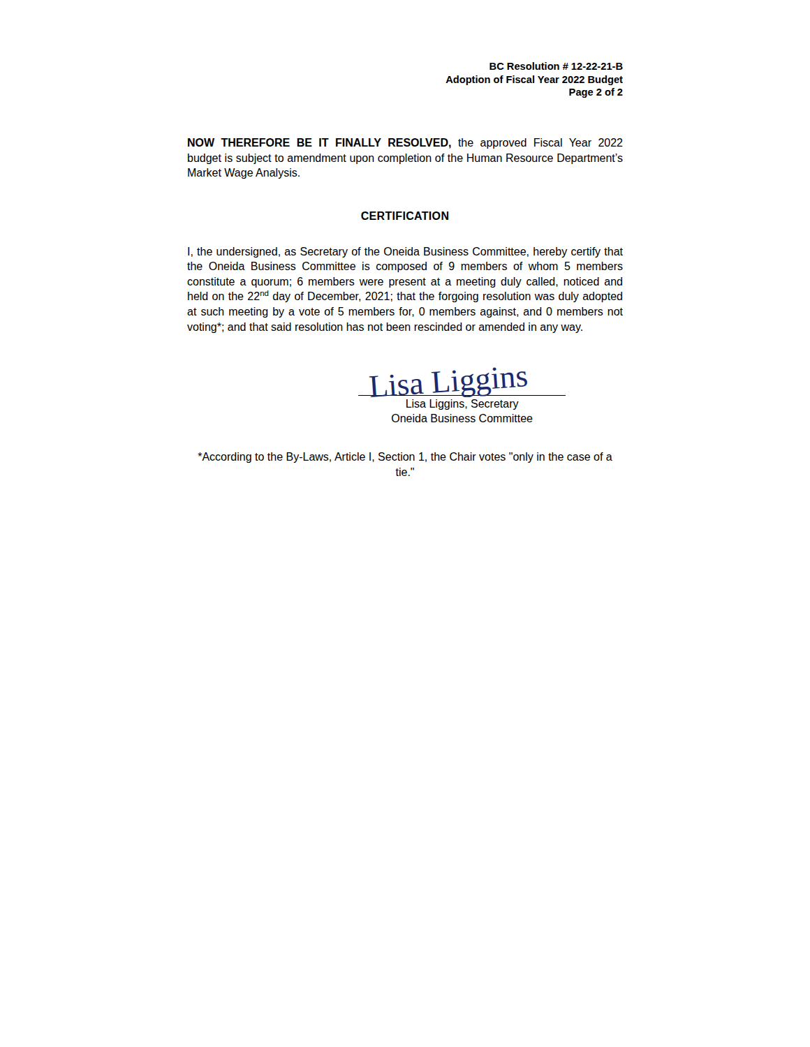BC Resolution # 12-22-21-B
Adoption of Fiscal Year 2022 Budget
Page 2 of 2
NOW THEREFORE BE IT FINALLY RESOLVED, the approved Fiscal Year 2022 budget is subject to amendment upon completion of the Human Resource Department’s Market Wage Analysis.
CERTIFICATION
I, the undersigned, as Secretary of the Oneida Business Committee, hereby certify that the Oneida Business Committee is composed of 9 members of whom 5 members constitute a quorum; 6 members were present at a meeting duly called, noticed and held on the 22nd day of December, 2021; that the forgoing resolution was duly adopted at such meeting by a vote of 5 members for, 0 members against, and 0 members not voting*; and that said resolution has not been rescinded or amended in any way.
Lisa Liggins
Lisa Liggins, Secretary
Oneida Business Committee
*According to the By-Laws, Article I, Section 1, the Chair votes "only in the case of a tie."